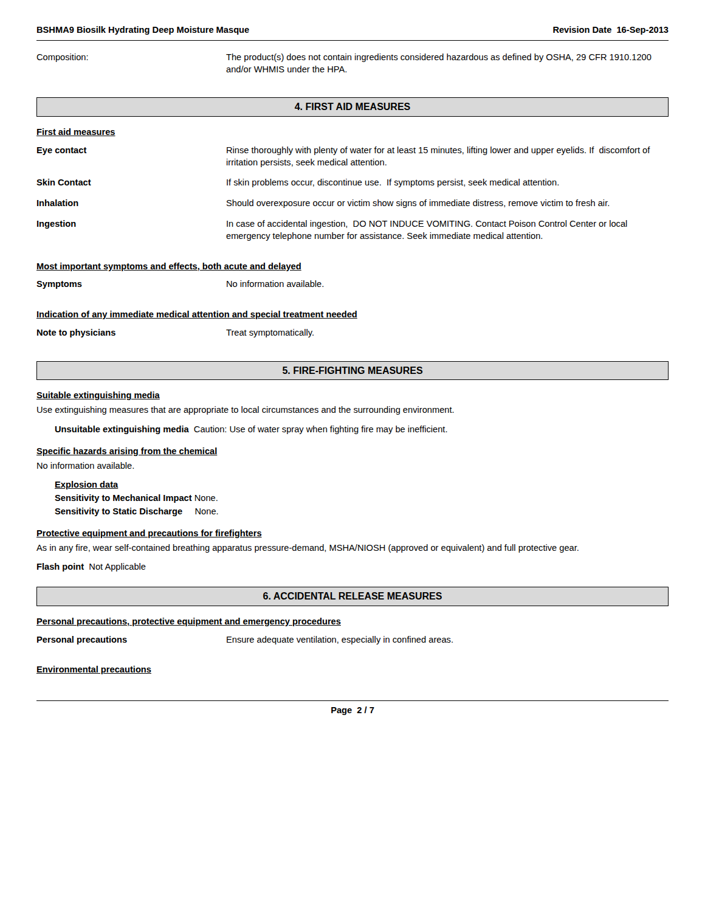BSHMA9 Biosilk Hydrating Deep Moisture Masque Revision Date 16-Sep-2013
| Composition: | The product(s) does not contain ingredients considered hazardous as defined by OSHA, 29 CFR 1910.1200 and/or WHMIS under the HPA. |
4. FIRST AID MEASURES
First aid measures
| Eye contact | Rinse thoroughly with plenty of water for at least 15 minutes, lifting lower and upper eyelids. If discomfort of irritation persists, seek medical attention. |
| Skin Contact | If skin problems occur, discontinue use. If symptoms persist, seek medical attention. |
| Inhalation | Should overexposure occur or victim show signs of immediate distress, remove victim to fresh air. |
| Ingestion | In case of accidental ingestion, DO NOT INDUCE VOMITING. Contact Poison Control Center or local emergency telephone number for assistance. Seek immediate medical attention. |
Most important symptoms and effects, both acute and delayed
| Symptoms | No information available. |
Indication of any immediate medical attention and special treatment needed
| Note to physicians | Treat symptomatically. |
5. FIRE-FIGHTING MEASURES
Suitable extinguishing media
Use extinguishing measures that are appropriate to local circumstances and the surrounding environment.
Unsuitable extinguishing media Caution: Use of water spray when fighting fire may be inefficient.
Specific hazards arising from the chemical
No information available.
Explosion data
Sensitivity to Mechanical Impact None.
Sensitivity to Static Discharge None.
Protective equipment and precautions for firefighters
As in any fire, wear self-contained breathing apparatus pressure-demand, MSHA/NIOSH (approved or equivalent) and full protective gear.
Flash point Not Applicable
6. ACCIDENTAL RELEASE MEASURES
Personal precautions, protective equipment and emergency procedures
| Personal precautions | Ensure adequate ventilation, especially in confined areas. |
Environmental precautions
Page 2 / 7